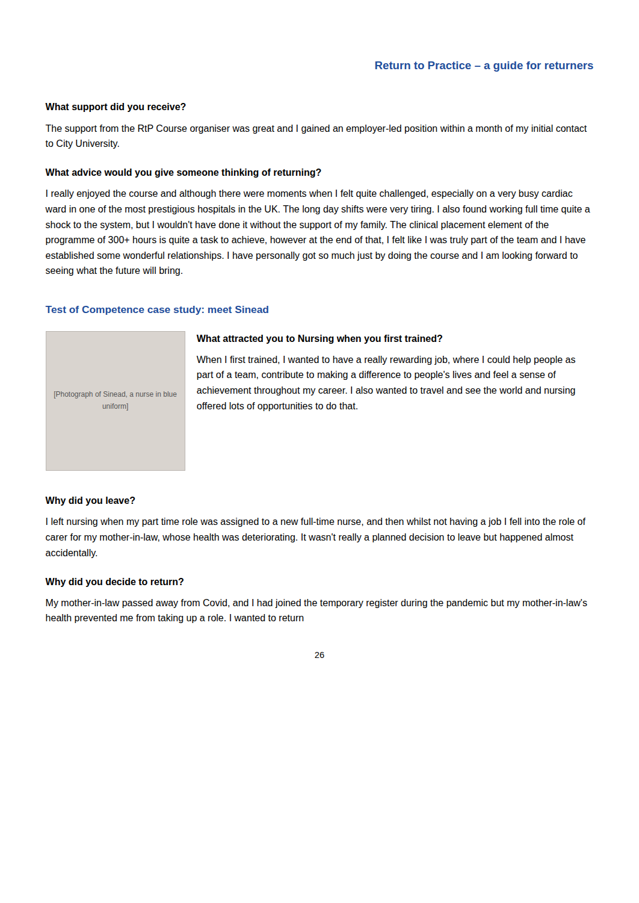Return to Practice – a guide for returners
What support did you receive?
The support from the RtP Course organiser was great and I gained an employer-led position within a month of my initial contact to City University.
What advice would you give someone thinking of returning?
I really enjoyed the course and although there were moments when I felt quite challenged, especially on a very busy cardiac ward in one of the most prestigious hospitals in the UK. The long day shifts were very tiring. I also found working full time quite a shock to the system, but I wouldn't have done it without the support of my family. The clinical placement element of the programme of 300+ hours is quite a task to achieve, however at the end of that, I felt like I was truly part of the team and I have established some wonderful relationships. I have personally got so much just by doing the course and I am looking forward to seeing what the future will bring.
Test of Competence case study: meet Sinead
[Photograph of Sinead, a nurse in blue uniform]
What attracted you to Nursing when you first trained?
When I first trained, I wanted to have a really rewarding job, where I could help people as part of a team, contribute to making a difference to people's lives and feel a sense of achievement throughout my career. I also wanted to travel and see the world and nursing offered lots of opportunities to do that.
Why did you leave?
I left nursing when my part time role was assigned to a new full-time nurse, and then whilst not having a job I fell into the role of carer for my mother-in-law, whose health was deteriorating. It wasn't really a planned decision to leave but happened almost accidentally.
Why did you decide to return?
My mother-in-law passed away from Covid, and I had joined the temporary register during the pandemic but my mother-in-law's health prevented me from taking up a role. I wanted to return
26